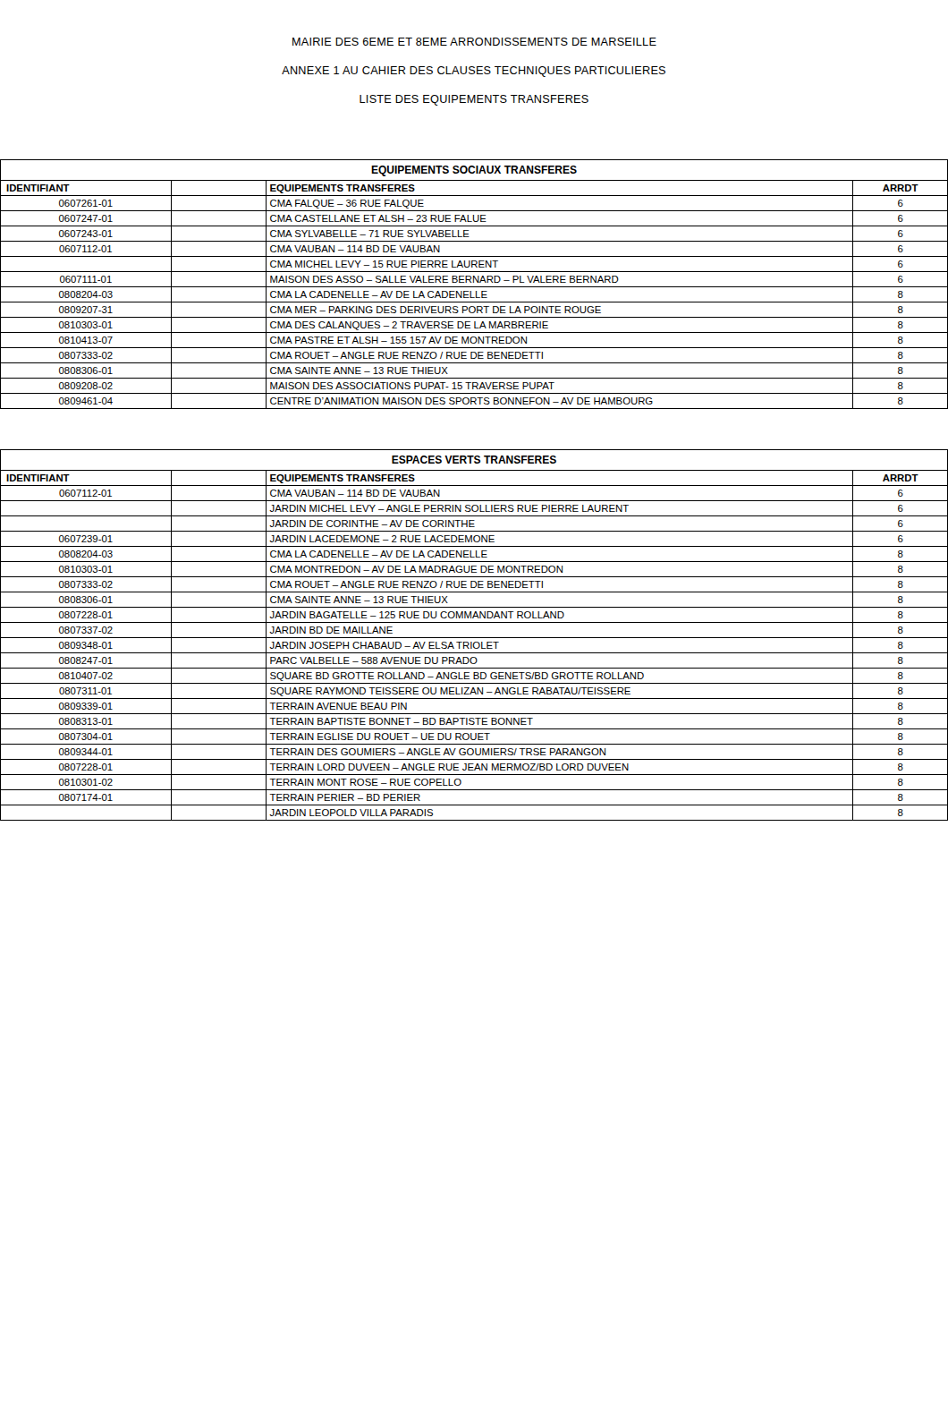MAIRIE DES 6EME ET 8EME ARRONDISSEMENTS DE MARSEILLE
ANNEXE 1 AU CAHIER DES CLAUSES TECHNIQUES PARTICULIERES
LISTE DES EQUIPEMENTS TRANSFERES
| EQUIPEMENTS SOCIAUX TRANSFERES |
| --- |
| IDENTIFIANT | | EQUIPEMENTS TRANSFERES | ARRDT |
| 0607261-01 | | CMA FALQUE – 36 RUE FALQUE | 6 |
| 0607247-01 | | CMA CASTELLANE ET ALSH – 23 RUE FALUE | 6 |
| 0607243-01 | | CMA SYLVABELLE – 71 RUE SYLVABELLE | 6 |
| 0607112-01 | | CMA VAUBAN – 114 BD DE VAUBAN | 6 |
| | | CMA MICHEL LEVY – 15 RUE PIERRE LAURENT | 6 |
| 0607111-01 | | MAISON DES ASSO – SALLE VALERE BERNARD – PL VALERE BERNARD | 6 |
| 0808204-03 | | CMA LA CADENELLE – AV DE LA CADENELLE | 8 |
| 0809207-31 | | CMA MER – PARKING DES DERIVEURS PORT DE LA POINTE ROUGE | 8 |
| 0810303-01 | | CMA DES CALANQUES – 2 TRAVERSE DE LA MARBRERIE | 8 |
| 0810413-07 | | CMA PASTRE ET ALSH – 155 157 AV DE MONTREDON | 8 |
| 0807333-02 | | CMA ROUET – ANGLE RUE RENZO / RUE DE BENEDETTI | 8 |
| 0808306-01 | | CMA SAINTE ANNE – 13 RUE THIEUX | 8 |
| 0809208-02 | | MAISON DES ASSOCIATIONS PUPAT- 15 TRAVERSE PUPAT | 8 |
| 0809461-04 | | CENTRE D’ANIMATION MAISON DES SPORTS BONNEFON – AV DE HAMBOURG | 8 |
| ESPACES VERTS TRANSFERES |
| --- |
| IDENTIFIANT | | EQUIPEMENTS TRANSFERES | ARRDT |
| 0607112-01 | | CMA VAUBAN – 114 BD DE VAUBAN | 6 |
| | | JARDIN MICHEL LEVY – ANGLE PERRIN SOLLIERS RUE PIERRE LAURENT | 6 |
| | | JARDIN DE CORINTHE – AV DE CORINTHE | 6 |
| 0607239-01 | | JARDIN LACEDEMONE – 2 RUE LACEDEMONE | 6 |
| 0808204-03 | | CMA LA CADENELLE – AV DE LA CADENELLE | 8 |
| 0810303-01 | | CMA MONTREDON – AV DE LA MADRAGUE DE MONTREDON | 8 |
| 0807333-02 | | CMA ROUET – ANGLE RUE RENZO / RUE DE BENEDETTI | 8 |
| 0808306-01 | | CMA SAINTE ANNE – 13 RUE THIEUX | 8 |
| 0807228-01 | | JARDIN BAGATELLE – 125 RUE DU COMMANDANT ROLLAND | 8 |
| 0807337-02 | | JARDIN BD DE MAILLANE | 8 |
| 0809348-01 | | JARDIN JOSEPH CHABAUD – AV ELSA TRIOLET | 8 |
| 0808247-01 | | PARC VALBELLE – 588 AVENUE DU PRADO | 8 |
| 0810407-02 | | SQUARE BD GROTTE ROLLAND – ANGLE BD GENETS/BD GROTTE ROLLAND | 8 |
| 0807311-01 | | SQUARE RAYMOND TEISSERE OU MELIZAN – ANGLE RABATAU/TEISSERE | 8 |
| 0809339-01 | | TERRAIN AVENUE BEAU PIN | 8 |
| 0808313-01 | | TERRAIN BAPTISTE BONNET – BD BAPTISTE BONNET | 8 |
| 0807304-01 | | TERRAIN EGLISE DU ROUET – UE DU ROUET | 8 |
| 0809344-01 | | TERRAIN DES GOUMIERS – ANGLE AV GOUMIERS/ TRSE PARANGON | 8 |
| 0807228-01 | | TERRAIN LORD DUVEEN – ANGLE RUE JEAN MERMOZ/BD LORD DUVEEN | 8 |
| 0810301-02 | | TERRAIN MONT ROSE – RUE COPELLO | 8 |
| 0807174-01 | | TERRAIN PERIER – BD PERIER | 8 |
| | | JARDIN LEOPOLD VILLA PARADIS | 8 |
Page 4/4